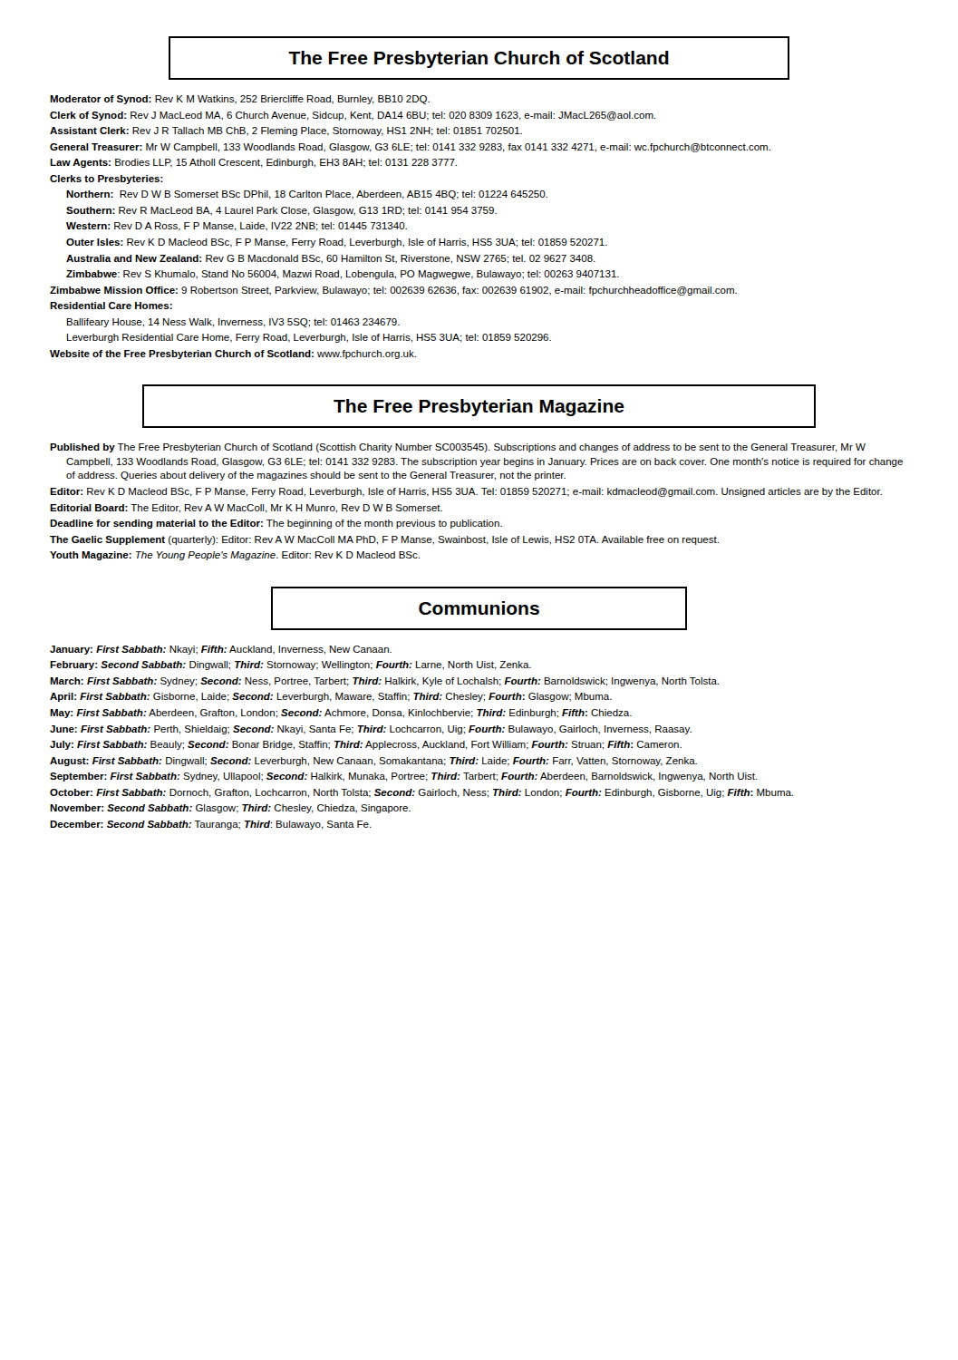The Free Presbyterian Church of Scotland
Moderator of Synod: Rev K M Watkins, 252 Briercliffe Road, Burnley, BB10 2DQ.
Clerk of Synod: Rev J MacLeod MA, 6 Church Avenue, Sidcup, Kent, DA14 6BU; tel: 020 8309 1623, e-mail: JMacL265@aol.com.
Assistant Clerk: Rev J R Tallach MB ChB, 2 Fleming Place, Stornoway, HS1 2NH; tel: 01851 702501.
General Treasurer: Mr W Campbell, 133 Woodlands Road, Glasgow, G3 6LE; tel: 0141 332 9283, fax 0141 332 4271, e-mail: wc.fpchurch@btconnect.com.
Law Agents: Brodies LLP, 15 Atholl Crescent, Edinburgh, EH3 8AH; tel: 0131 228 3777.
Clerks to Presbyteries:
Northern: Rev D W B Somerset BSc DPhil, 18 Carlton Place, Aberdeen, AB15 4BQ; tel: 01224 645250.
Southern: Rev R MacLeod BA, 4 Laurel Park Close, Glasgow, G13 1RD; tel: 0141 954 3759.
Western: Rev D A Ross, F P Manse, Laide, IV22 2NB; tel: 01445 731340.
Outer Isles: Rev K D Macleod BSc, F P Manse, Ferry Road, Leverburgh, Isle of Harris, HS5 3UA; tel: 01859 520271.
Australia and New Zealand: Rev G B Macdonald BSc, 60 Hamilton St, Riverstone, NSW 2765; tel. 02 9627 3408.
Zimbabwe: Rev S Khumalo, Stand No 56004, Mazwi Road, Lobengula, PO Magwegwe, Bulawayo; tel: 00263 9407131.
Zimbabwe Mission Office: 9 Robertson Street, Parkview, Bulawayo; tel: 002639 62636, fax: 002639 61902, e-mail: fpchurchheadoffice@gmail.com.
Residential Care Homes:
Ballifeary House, 14 Ness Walk, Inverness, IV3 5SQ; tel: 01463 234679.
Leverburgh Residential Care Home, Ferry Road, Leverburgh, Isle of Harris, HS5 3UA; tel: 01859 520296.
Website of the Free Presbyterian Church of Scotland: www.fpchurch.org.uk.
The Free Presbyterian Magazine
Published by The Free Presbyterian Church of Scotland (Scottish Charity Number SC003545). Subscriptions and changes of address to be sent to the General Treasurer, Mr W Campbell, 133 Woodlands Road, Glasgow, G3 6LE; tel: 0141 332 9283. The subscription year begins in January. Prices are on back cover. One month's notice is required for change of address. Queries about delivery of the magazines should be sent to the General Treasurer, not the printer.
Editor: Rev K D Macleod BSc, F P Manse, Ferry Road, Leverburgh, Isle of Harris, HS5 3UA. Tel: 01859 520271; e-mail: kdmacleod@gmail.com. Unsigned articles are by the Editor.
Editorial Board: The Editor, Rev A W MacColl, Mr K H Munro, Rev D W B Somerset.
Deadline for sending material to the Editor: The beginning of the month previous to publication.
The Gaelic Supplement (quarterly): Editor: Rev A W MacColl MA PhD, F P Manse, Swainbost, Isle of Lewis, HS2 0TA. Available free on request.
Youth Magazine: The Young People's Magazine. Editor: Rev K D Macleod BSc.
Communions
January: First Sabbath: Nkayi; Fifth: Auckland, Inverness, New Canaan.
February: Second Sabbath: Dingwall; Third: Stornoway; Wellington; Fourth: Larne, North Uist, Zenka.
March: First Sabbath: Sydney; Second: Ness, Portree, Tarbert; Third: Halkirk, Kyle of Lochalsh; Fourth: Barnoldswick; Ingwenya, North Tolsta.
April: First Sabbath: Gisborne, Laide; Second: Leverburgh, Maware, Staffin; Third: Chesley; Fourth: Glasgow; Mbuma.
May: First Sabbath: Aberdeen, Grafton, London; Second: Achmore, Donsa, Kinlochbervie; Third: Edinburgh; Fifth: Chiedza.
June: First Sabbath: Perth, Shieldaig; Second: Nkayi, Santa Fe; Third: Lochcarron, Uig; Fourth: Bulawayo, Gairloch, Inverness, Raasay.
July: First Sabbath: Beauly; Second: Bonar Bridge, Staffin; Third: Applecross, Auckland, Fort William; Fourth: Struan; Fifth: Cameron.
August: First Sabbath: Dingwall; Second: Leverburgh, New Canaan, Somakantana; Third: Laide; Fourth: Farr, Vatten, Stornoway, Zenka.
September: First Sabbath: Sydney, Ullapool; Second: Halkirk, Munaka, Portree; Third: Tarbert; Fourth: Aberdeen, Barnoldswick, Ingwenya, North Uist.
October: First Sabbath: Dornoch, Grafton, Lochcarron, North Tolsta; Second: Gairloch, Ness; Third: London; Fourth: Edinburgh, Gisborne, Uig; Fifth: Mbuma.
November: Second Sabbath: Glasgow; Third: Chesley, Chiedza, Singapore.
December: Second Sabbath: Tauranga; Third: Bulawayo, Santa Fe.